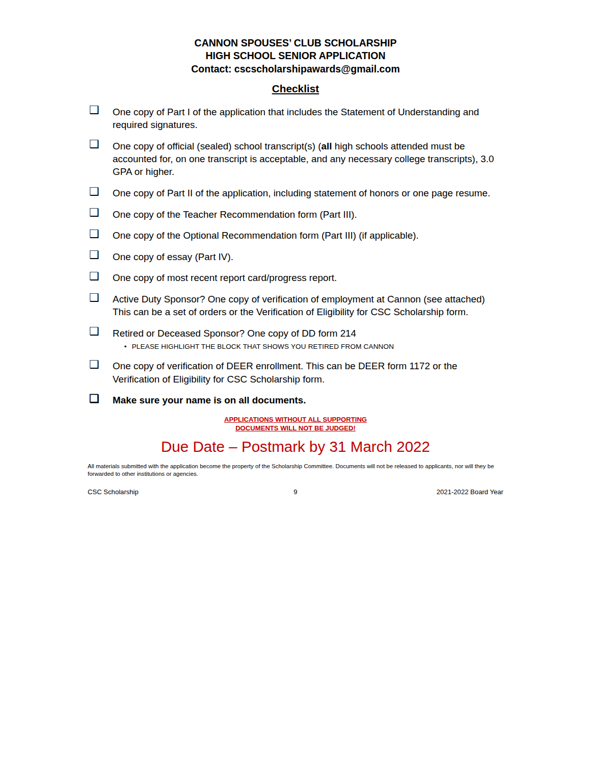CANNON SPOUSES’ CLUB SCHOLARSHIP
HIGH SCHOOL SENIOR APPLICATION
Contact: cscscholarshipawards@gmail.com
Checklist
One copy of Part I of the application that includes the Statement of Understanding and required signatures.
One copy of official (sealed) school transcript(s) (all high schools attended must be accounted for, on one transcript is acceptable, and any necessary college transcripts), 3.0 GPA or higher.
One copy of Part II of the application, including statement of honors or one page resume.
One copy of the Teacher Recommendation form (Part III).
One copy of the Optional Recommendation form (Part III) (if applicable).
One copy of essay (Part IV).
One copy of most recent report card/progress report.
Active Duty Sponsor? One copy of verification of employment at Cannon (see attached)
This can be a set of orders or the Verification of Eligibility for CSC Scholarship form.
Retired or Deceased Sponsor? One copy of DD form 214
PLEASE HIGHLIGHT THE BLOCK THAT SHOWS YOU RETIRED FROM CANNON
One copy of verification of DEER enrollment. This can be DEER form 1172 or the Verification of Eligibility for CSC Scholarship form.
Make sure your name is on all documents.
APPLICATIONS WITHOUT ALL SUPPORTING
DOCUMENTS WILL NOT BE JUDGED!
Due Date – Postmark by 31 March 2022
All materials submitted with the application become the property of the Scholarship Committee. Documents will not be released to applicants, nor will they be forwarded to other institutions or agencies.
CSC Scholarship
9
2021-2022 Board Year